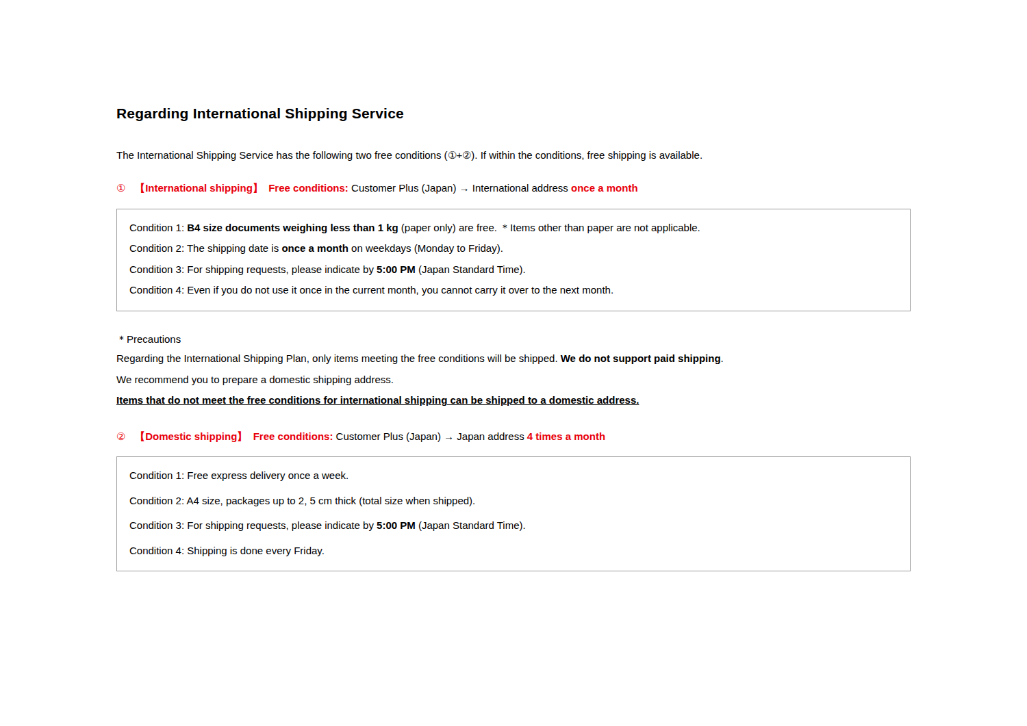Regarding International Shipping Service
The International Shipping Service has the following two free conditions (①+②). If within the conditions, free shipping is available.
① 【International shipping】 Free conditions: Customer Plus (Japan) → International address once a month
Condition 1: B4 size documents weighing less than 1 kg (paper only) are free. ＊Items other than paper are not applicable.
Condition 2: The shipping date is once a month on weekdays (Monday to Friday).
Condition 3: For shipping requests, please indicate by 5:00 PM (Japan Standard Time).
Condition 4: Even if you do not use it once in the current month, you cannot carry it over to the next month.
＊Precautions
Regarding the International Shipping Plan, only items meeting the free conditions will be shipped. We do not support paid shipping.
We recommend you to prepare a domestic shipping address.
Items that do not meet the free conditions for international shipping can be shipped to a domestic address.
② 【Domestic shipping】 Free conditions: Customer Plus (Japan) → Japan address 4 times a month
Condition 1: Free express delivery once a week.
Condition 2: A4 size, packages up to 2, 5 cm thick (total size when shipped).
Condition 3: For shipping requests, please indicate by 5:00 PM (Japan Standard Time).
Condition 4: Shipping is done every Friday.